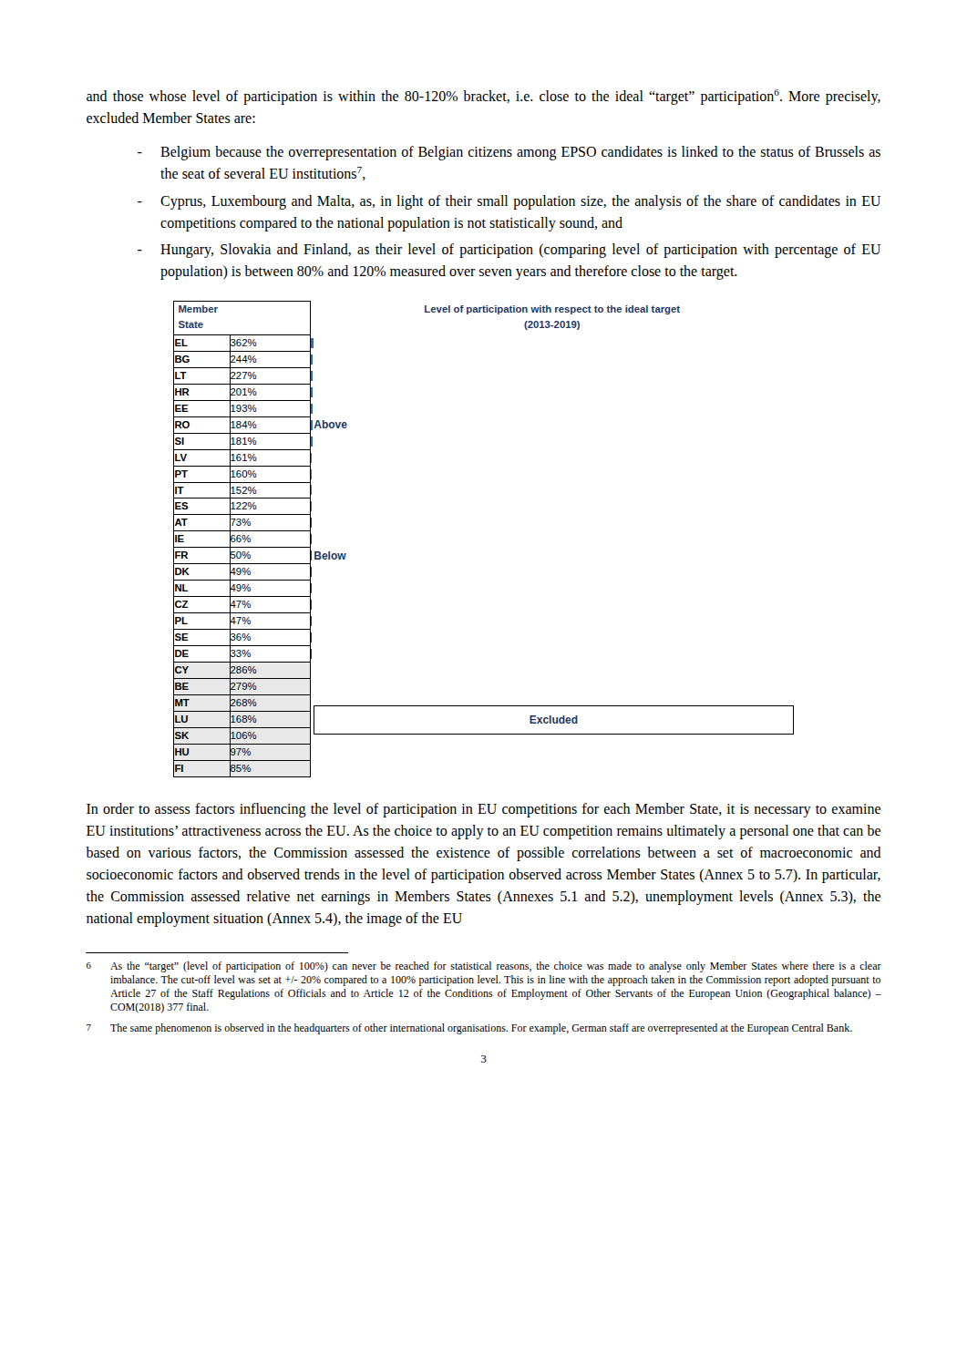and those whose level of participation is within the 80-120% bracket, i.e. close to the ideal “target” participation6. More precisely, excluded Member States are:
Belgium because the overrepresentation of Belgian citizens among EPSO candidates is linked to the status of Brussels as the seat of several EU institutions7,
Cyprus, Luxembourg and Malta, as, in light of their small population size, the analysis of the share of candidates in EU competitions compared to the national population is not statistically sound, and
Hungary, Slovakia and Finland, as their level of participation (comparing level of participation with percentage of EU population) is between 80% and 120% measured over seven years and therefore close to the target.
| Member State | Level of participation with respect to the ideal target (2013-2019) |
| --- | --- |
| EL | 362% | | |
| BG | 244% | | |
| LT | 227% | | |
| HR | 201% | | |
| EE | 193% | | |
| RO | 184% | | Above |
| SI | 181% | | |
| LV | 161% | | |
| PT | 160% | | |
| IT | 152% | | |
| ES | 122% | | |
| AT | 73% | | |
| IE | 66% | | |
| FR | 50% | | Below |
| DK | 49% | | |
| NL | 49% | | |
| CZ | 47% | | |
| PL | 47% | | |
| SE | 36% | | |
| DE | 33% | | |
| CY | 286% | | |
| BE | 279% | | Excluded |
| MT | 268% | |
| LU | 168% | |
| SK | 106% | |
| HU | 97% | |
| FI | 85% | | |
In order to assess factors influencing the level of participation in EU competitions for each Member State, it is necessary to examine EU institutions’ attractiveness across the EU. As the choice to apply to an EU competition remains ultimately a personal one that can be based on various factors, the Commission assessed the existence of possible correlations between a set of macroeconomic and socioeconomic factors and observed trends in the level of participation observed across Member States (Annex 5 to 5.7). In particular, the Commission assessed relative net earnings in Members States (Annexes 5.1 and 5.2), unemployment levels (Annex 5.3), the national employment situation (Annex 5.4), the image of the EU
6 As the “target” (level of participation of 100%) can never be reached for statistical reasons, the choice was made to analyse only Member States where there is a clear imbalance. The cut-off level was set at +/- 20% compared to a 100% participation level. This is in line with the approach taken in the Commission report adopted pursuant to Article 27 of the Staff Regulations of Officials and to Article 12 of the Conditions of Employment of Other Servants of the European Union (Geographical balance) – COM(2018) 377 final.
7 The same phenomenon is observed in the headquarters of other international organisations. For example, German staff are overrepresented at the European Central Bank.
3